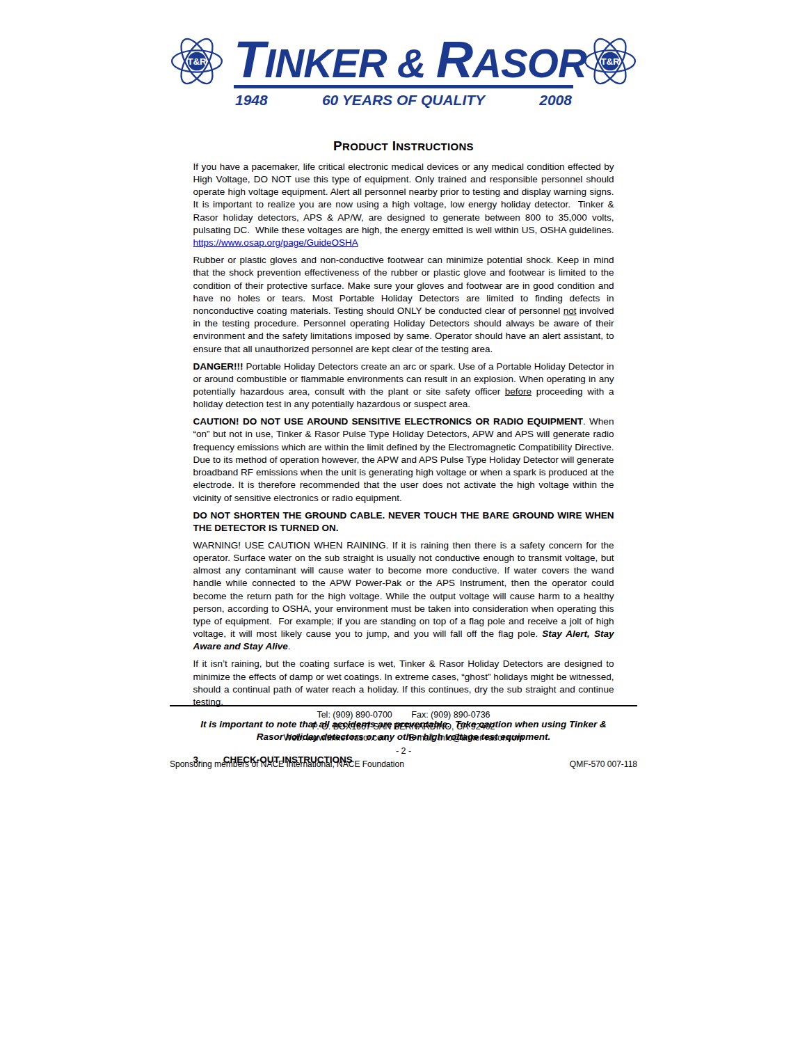T&R
TINKER & RASOR
1948 60 YEARS OF QUALITY 2008
T&R
PRODUCT INSTRUCTIONS
If you have a pacemaker, life critical electronic medical devices or any medical condition effected by High Voltage, DO NOT use this type of equipment. Only trained and responsible personnel should operate high voltage equipment. Alert all personnel nearby prior to testing and display warning signs. It is important to realize you are now using a high voltage, low energy holiday detector. Tinker & Rasor holiday detectors, APS & AP/W, are designed to generate between 800 to 35,000 volts, pulsating DC. While these voltages are high, the energy emitted is well within US, OSHA guidelines. https://www.osap.org/page/GuideOSHA
Rubber or plastic gloves and non-conductive footwear can minimize potential shock. Keep in mind that the shock prevention effectiveness of the rubber or plastic glove and footwear is limited to the condition of their protective surface. Make sure your gloves and footwear are in good condition and have no holes or tears. Most Portable Holiday Detectors are limited to finding defects in nonconductive coating materials. Testing should ONLY be conducted clear of personnel not involved in the testing procedure. Personnel operating Holiday Detectors should always be aware of their environment and the safety limitations imposed by same. Operator should have an alert assistant, to ensure that all unauthorized personnel are kept clear of the testing area.
DANGER!!! Portable Holiday Detectors create an arc or spark. Use of a Portable Holiday Detector in or around combustible or flammable environments can result in an explosion. When operating in any potentially hazardous area, consult with the plant or site safety officer before proceeding with a holiday detection test in any potentially hazardous or suspect area.
CAUTION! DO NOT USE AROUND SENSITIVE ELECTRONICS OR RADIO EQUIPMENT. When “on” but not in use, Tinker & Rasor Pulse Type Holiday Detectors, APW and APS will generate radio frequency emissions which are within the limit defined by the Electromagnetic Compatibility Directive. Due to its method of operation however, the APW and APS Pulse Type Holiday Detector will generate broadband RF emissions when the unit is generating high voltage or when a spark is produced at the electrode. It is therefore recommended that the user does not activate the high voltage within the vicinity of sensitive electronics or radio equipment.
DO NOT SHORTEN THE GROUND CABLE. NEVER TOUCH THE BARE GROUND WIRE WHEN THE DETECTOR IS TURNED ON.
WARNING! USE CAUTION WHEN RAINING. If it is raining then there is a safety concern for the operator. Surface water on the sub straight is usually not conductive enough to transmit voltage, but almost any contaminant will cause water to become more conductive. If water covers the wand handle while connected to the APW Power-Pak or the APS Instrument, then the operator could become the return path for the high voltage. While the output voltage will cause harm to a healthy person, according to OSHA, your environment must be taken into consideration when operating this type of equipment. For example; if you are standing on top of a flag pole and receive a jolt of high voltage, it will most likely cause you to jump, and you will fall off the flag pole. Stay Alert, Stay Aware and Stay Alive.
If it isn’t raining, but the coating surface is wet, Tinker & Rasor Holiday Detectors are designed to minimize the effects of damp or wet coatings. In extreme cases, “ghost” holidays might be witnessed, should a continual path of water reach a holiday. If this continues, dry the sub straight and continue testing.
It is important to note that all accidents are preventable. Take caution when using Tinker & Rasor holiday detectors or any other high voltage test equipment.
3. CHECK-OUT INSTRUCTIONS
Tel: (909) 890-0700 Fax: (909) 890-0736 P. O. BOX1667 SAN BERNARDINO, CA 92402 Web: www.tinker-rasor.com E-mail: Info@tinker-rasor.com
- 2 -
Sponsoring members of NACE International, NACE Foundation
QMF-570 007-118